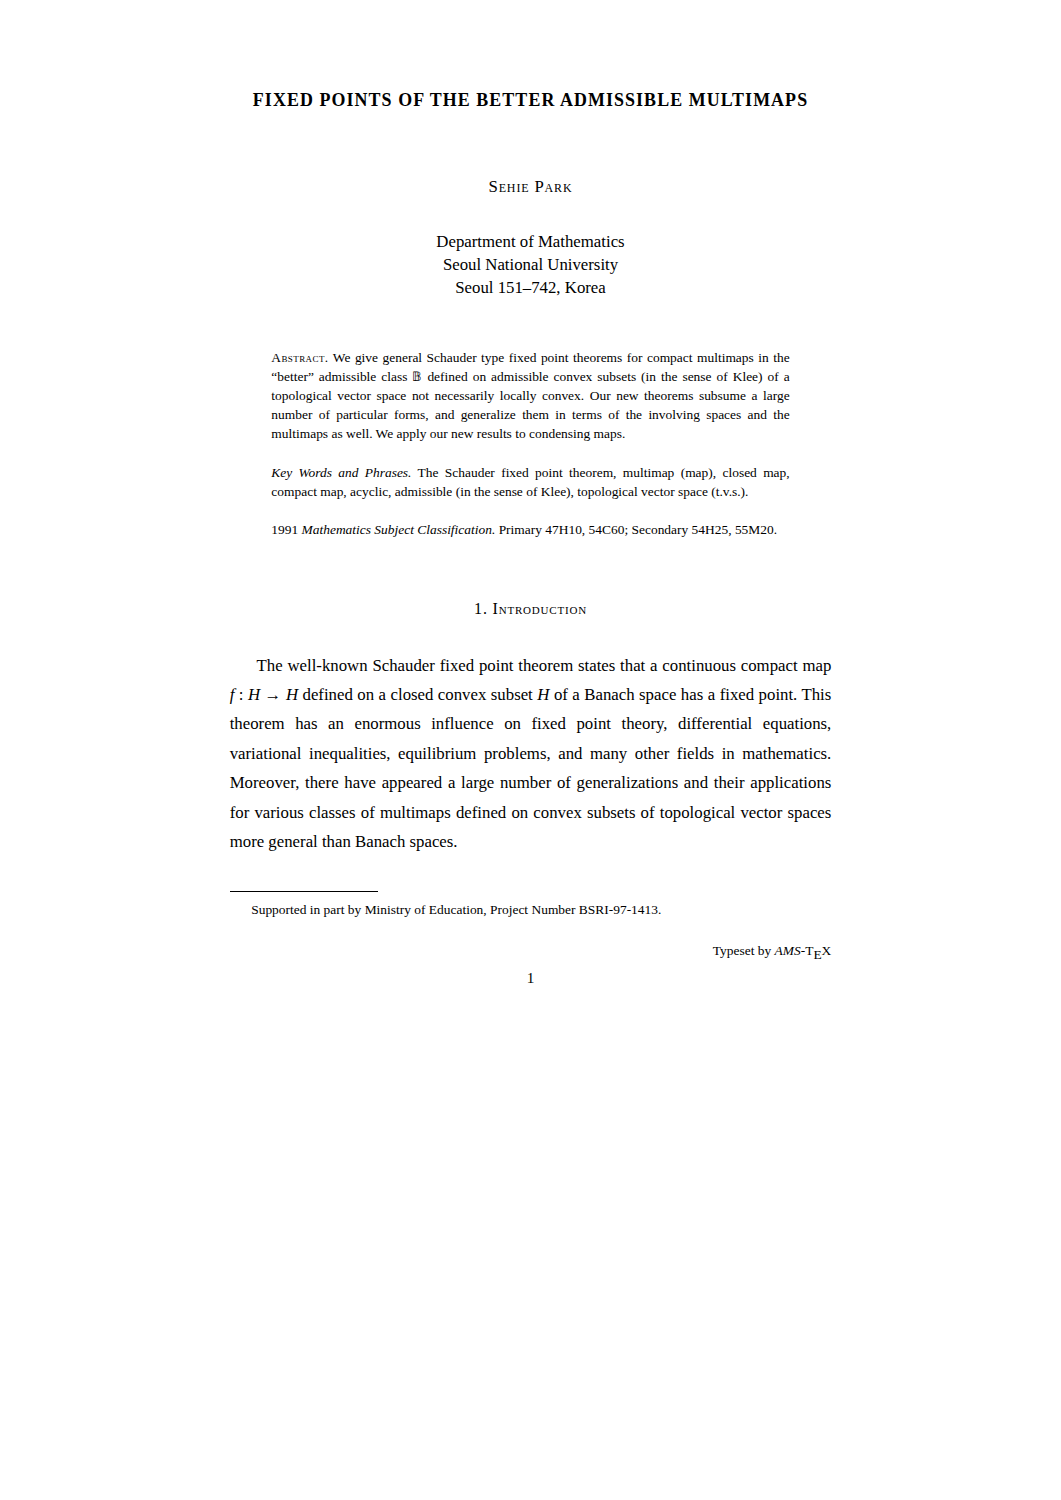Fixed Points of the Better Admissible Multimaps
Sehie Park
Department of Mathematics
Seoul National University
Seoul 151–742, Korea
Abstract. We give general Schauder type fixed point theorems for compact multimaps in the “better” admissible class 𝔹 defined on admissible convex subsets (in the sense of Klee) of a topological vector space not necessarily locally convex. Our new theorems subsume a large number of particular forms, and generalize them in terms of the involving spaces and the multimaps as well. We apply our new results to condensing maps.
Key Words and Phrases. The Schauder fixed point theorem, multimap (map), closed map, compact map, acyclic, admissible (in the sense of Klee), topological vector space (t.v.s.).
1991 Mathematics Subject Classification. Primary 47H10, 54C60; Secondary 54H25, 55M20.
1. Introduction
The well-known Schauder fixed point theorem states that a continuous compact map f : H → H defined on a closed convex subset H of a Banach space has a fixed point. This theorem has an enormous influence on fixed point theory, differential equations, variational inequalities, equilibrium problems, and many other fields in mathematics. Moreover, there have appeared a large number of generalizations and their applications for various classes of multimaps defined on convex subsets of topological vector spaces more general than Banach spaces.
Supported in part by Ministry of Education, Project Number BSRI-97-1413.
Typeset by AMS-TEX
1